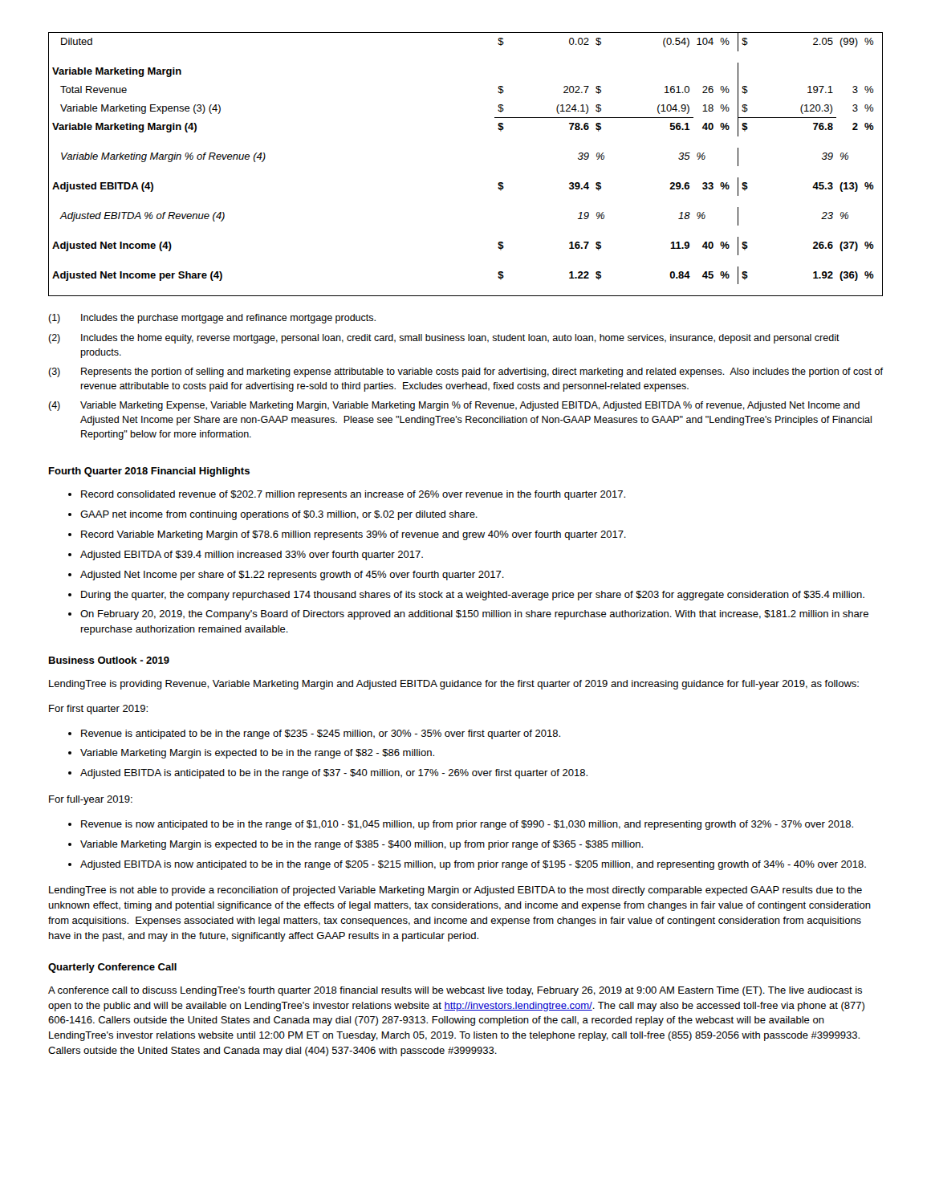| Diluted | $ | 0.02 | $ | (0.54) | 104 | % | $ | 2.05 | (99) | % |
| Variable Marketing Margin | | | | | | | | | | |
| Total Revenue | $ | 202.7 | $ | 161.0 | 26 | % | $ | 197.1 | 3 | % |
| Variable Marketing Expense (3) (4) | $ | (124.1) | $ | (104.9) | 18 | % | $ | (120.3) | 3 | % |
| Variable Marketing Margin (4) | $ | 78.6 | $ | 56.1 | 40 | % | $ | 76.8 | 2 | % |
| Variable Marketing Margin % of Revenue (4) | | 39 | % | 35 | % | | | 39 | % | |
| Adjusted EBITDA (4) | $ | 39.4 | $ | 29.6 | 33 | % | $ | 45.3 | (13) | % |
| Adjusted EBITDA % of Revenue (4) | | 19 | % | 18 | % | | | 23 | % | |
| Adjusted Net Income (4) | $ | 16.7 | $ | 11.9 | 40 | % | $ | 26.6 | (37) | % |
| Adjusted Net Income per Share (4) | $ | 1.22 | $ | 0.84 | 45 | % | $ | 1.92 | (36) | % |
| (1) | Includes the purchase mortgage and refinance mortgage products. |
| (2) | Includes the home equity, reverse mortgage, personal loan, credit card, small business loan, student loan, auto loan, home services, insurance, deposit and personal credit products. |
| (3) | Represents the portion of selling and marketing expense attributable to variable costs paid for advertising, direct marketing and related expenses. Also includes the portion of cost of revenue attributable to costs paid for advertising re-sold to third parties. Excludes overhead, fixed costs and personnel-related expenses. |
| (4) | Variable Marketing Expense, Variable Marketing Margin, Variable Marketing Margin % of Revenue, Adjusted EBITDA, Adjusted EBITDA % of revenue, Adjusted Net Income and Adjusted Net Income per Share are non-GAAP measures. Please see "LendingTree's Reconciliation of Non-GAAP Measures to GAAP" and "LendingTree's Principles of Financial Reporting" below for more information. |
Fourth Quarter 2018 Financial Highlights
Record consolidated revenue of $202.7 million represents an increase of 26% over revenue in the fourth quarter 2017.
GAAP net income from continuing operations of $0.3 million, or $.02 per diluted share.
Record Variable Marketing Margin of $78.6 million represents 39% of revenue and grew 40% over fourth quarter 2017.
Adjusted EBITDA of $39.4 million increased 33% over fourth quarter 2017.
Adjusted Net Income per share of $1.22 represents growth of 45% over fourth quarter 2017.
During the quarter, the company repurchased 174 thousand shares of its stock at a weighted-average price per share of $203 for aggregate consideration of $35.4 million.
On February 20, 2019, the Company's Board of Directors approved an additional $150 million in share repurchase authorization. With that increase, $181.2 million in share repurchase authorization remained available.
Business Outlook - 2019
LendingTree is providing Revenue, Variable Marketing Margin and Adjusted EBITDA guidance for the first quarter of 2019 and increasing guidance for full-year 2019, as follows:
For first quarter 2019:
Revenue is anticipated to be in the range of $235 - $245 million, or 30% - 35% over first quarter of 2018.
Variable Marketing Margin is expected to be in the range of $82 - $86 million.
Adjusted EBITDA is anticipated to be in the range of $37 - $40 million, or 17% - 26% over first quarter of 2018.
For full-year 2019:
Revenue is now anticipated to be in the range of $1,010 - $1,045 million, up from prior range of $990 - $1,030 million, and representing growth of 32% - 37% over 2018.
Variable Marketing Margin is expected to be in the range of $385 - $400 million, up from prior range of $365 - $385 million.
Adjusted EBITDA is now anticipated to be in the range of $205 - $215 million, up from prior range of $195 - $205 million, and representing growth of 34% - 40% over 2018.
LendingTree is not able to provide a reconciliation of projected Variable Marketing Margin or Adjusted EBITDA to the most directly comparable expected GAAP results due to the unknown effect, timing and potential significance of the effects of legal matters, tax considerations, and income and expense from changes in fair value of contingent consideration from acquisitions. Expenses associated with legal matters, tax consequences, and income and expense from changes in fair value of contingent consideration from acquisitions have in the past, and may in the future, significantly affect GAAP results in a particular period.
Quarterly Conference Call
A conference call to discuss LendingTree's fourth quarter 2018 financial results will be webcast live today, February 26, 2019 at 9:00 AM Eastern Time (ET). The live audiocast is open to the public and will be available on LendingTree's investor relations website at http://investors.lendingtree.com/. The call may also be accessed toll-free via phone at (877) 606-1416. Callers outside the United States and Canada may dial (707) 287-9313. Following completion of the call, a recorded replay of the webcast will be available on LendingTree's investor relations website until 12:00 PM ET on Tuesday, March 05, 2019. To listen to the telephone replay, call toll-free (855) 859-2056 with passcode #3999933. Callers outside the United States and Canada may dial (404) 537-3406 with passcode #3999933.